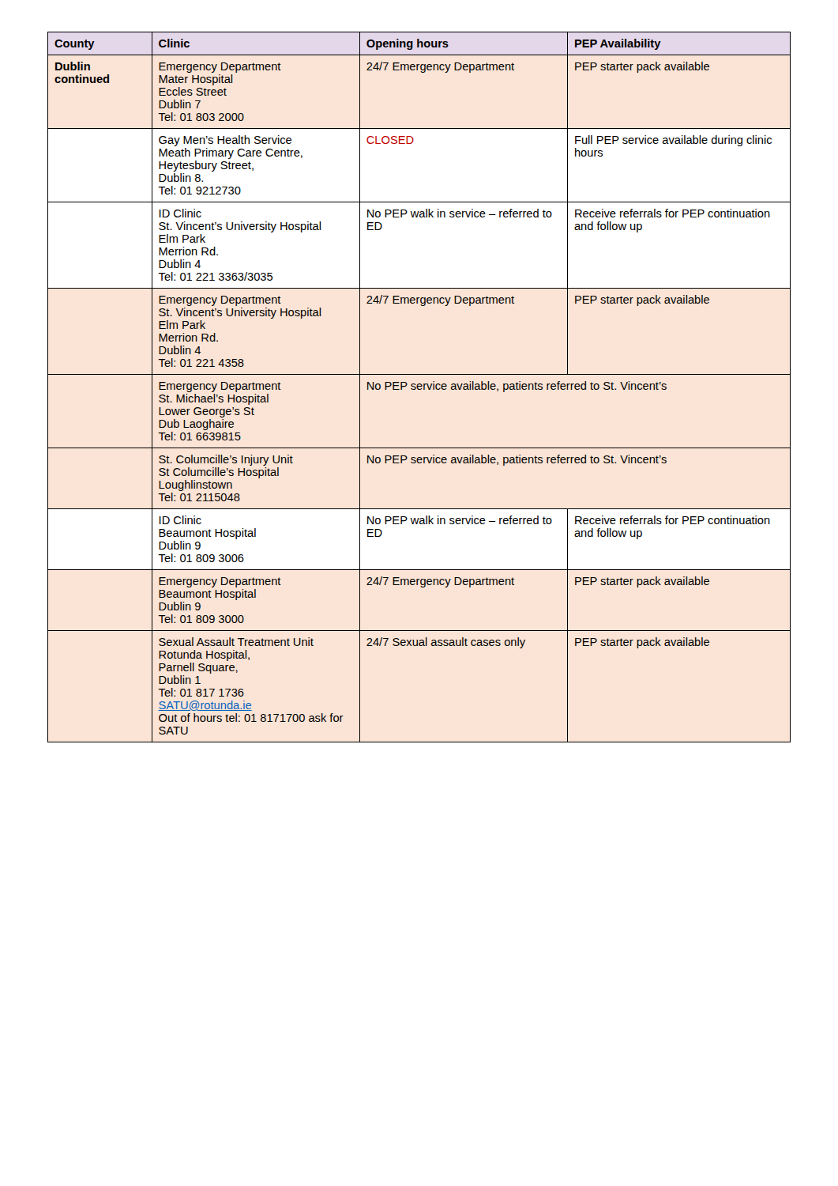| County | Clinic | Opening hours | PEP Availability |
| --- | --- | --- | --- |
| Dublin continued | Emergency Department Mater Hospital Eccles Street Dublin 7 Tel: 01 803 2000 | 24/7 Emergency Department | PEP starter pack available |
| | Gay Men’s Health Service Meath Primary Care Centre, Heytesbury Street, Dublin 8. Tel: 01 9212730 | CLOSED | Full PEP service available during clinic hours |
| | ID Clinic St. Vincent’s University Hospital Elm Park Merrion Rd. Dublin 4 Tel: 01 221 3363/3035 | No PEP walk in service – referred to ED | Receive referrals for PEP continuation and follow up |
| | Emergency Department St. Vincent’s University Hospital Elm Park Merrion Rd. Dublin 4 Tel: 01 221 4358 | 24/7 Emergency Department | PEP starter pack available |
| | Emergency Department St. Michael’s Hospital Lower George’s St Dub Laoghaire Tel: 01 6639815 | No PEP service available, patients referred to St. Vincent’s |
| | St. Columcille’s Injury Unit St Columcille’s Hospital Loughlinstown Tel: 01 2115048 | No PEP service available, patients referred to St. Vincent’s |
| | ID Clinic Beaumont Hospital Dublin 9 Tel: 01 809 3006 | No PEP walk in service – referred to ED | Receive referrals for PEP continuation and follow up |
| | Emergency Department Beaumont Hospital Dublin 9 Tel: 01 809 3000 | 24/7 Emergency Department | PEP starter pack available |
| | Sexual Assault Treatment Unit Rotunda Hospital, Parnell Square, Dublin 1 Tel: 01 817 1736 SATU@rotunda.ie Out of hours tel: 01 8171700 ask for SATU | 24/7 Sexual assault cases only | PEP starter pack available |